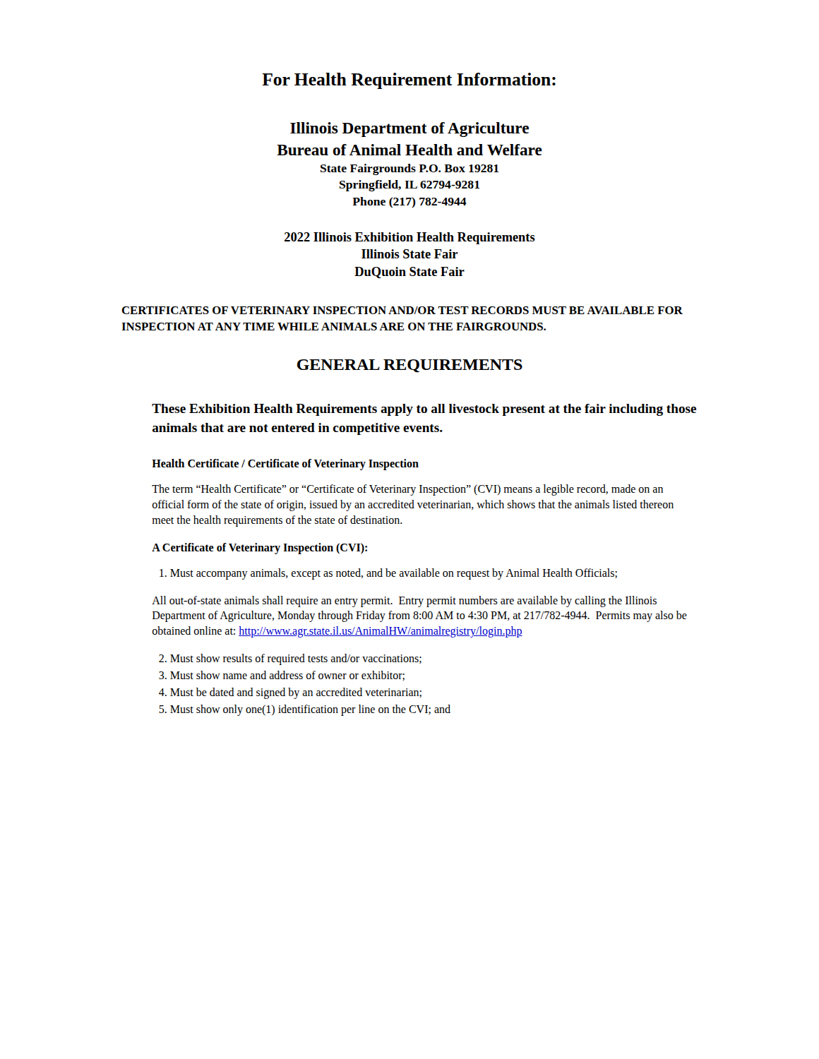For Health Requirement Information:
Illinois Department of Agriculture Bureau of Animal Health and Welfare State Fairgrounds P.O. Box 19281 Springfield, IL 62794-9281 Phone (217) 782-4944
2022 Illinois Exhibition Health Requirements
Illinois State Fair
DuQuoin State Fair
CERTIFICATES OF VETERINARY INSPECTION AND/OR TEST RECORDS MUST BE AVAILABLE FOR INSPECTION AT ANY TIME WHILE ANIMALS ARE ON THE FAIRGROUNDS.
GENERAL REQUIREMENTS
These Exhibition Health Requirements apply to all livestock present at the fair including those animals that are not entered in competitive events.
Health Certificate / Certificate of Veterinary Inspection
The term “Health Certificate” or “Certificate of Veterinary Inspection” (CVI) means a legible record, made on an official form of the state of origin, issued by an accredited veterinarian, which shows that the animals listed thereon meet the health requirements of the state of destination.
A Certificate of Veterinary Inspection (CVI):
Must accompany animals, except as noted, and be available on request by Animal Health Officials;
All out-of-state animals shall require an entry permit. Entry permit numbers are available by calling the Illinois Department of Agriculture, Monday through Friday from 8:00 AM to 4:30 PM, at 217/782-4944. Permits may also be obtained online at: http://www.agr.state.il.us/AnimalHW/animalregistry/login.php
Must show results of required tests and/or vaccinations;
Must show name and address of owner or exhibitor;
Must be dated and signed by an accredited veterinarian;
Must show only one(1) identification per line on the CVI; and